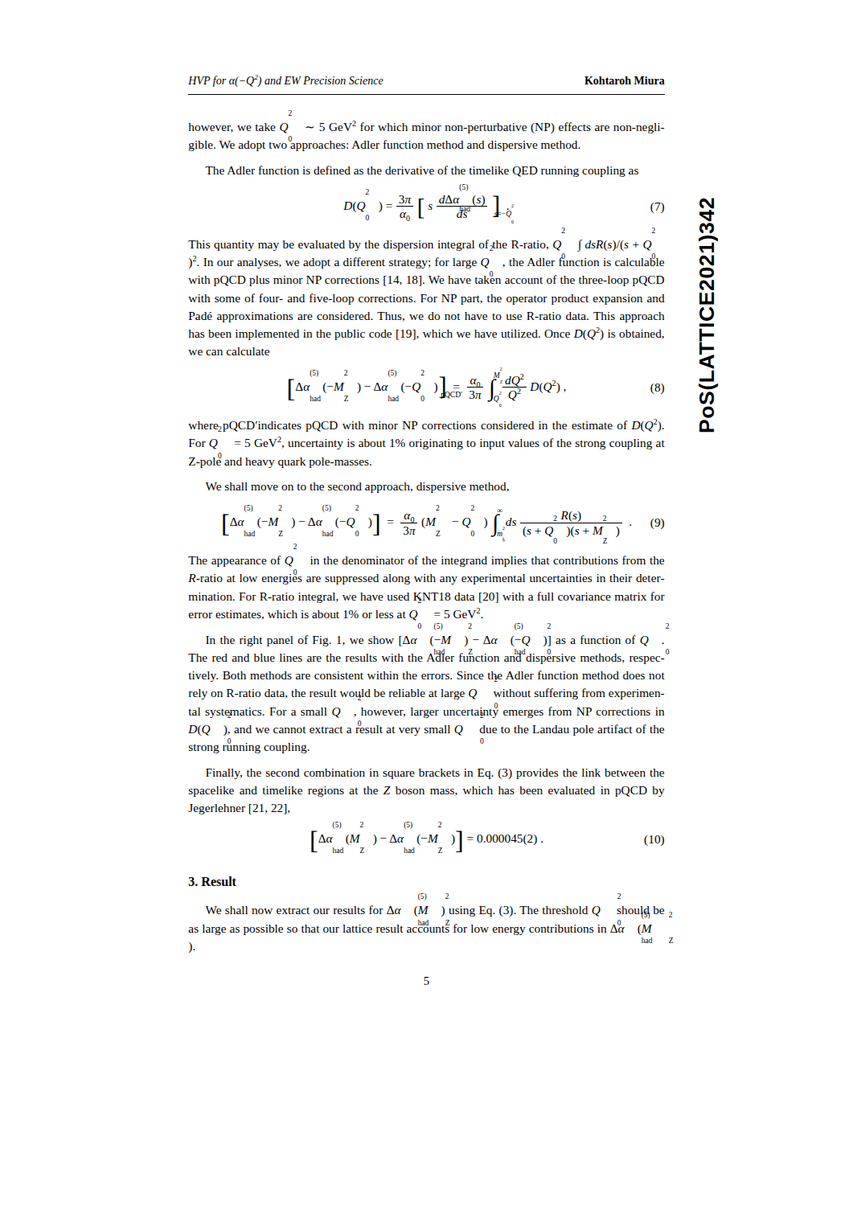HVP for α(−Q2) and EW Precision Science
Kohtaroh Miura
PoS(LATTICE2021)342
however, we take Q 200 ∼ 5 GeV2 for which minor non-perturbative (NP) effects are non-negligible. We adopt two approaches: Adler function method and dispersive method.
The Adler function is defined as the derivative of the timelike QED running coupling as
D(Q 200) = 3π α0 [ s d Δα(5)hadhad(s) ds ] s=−Q 200 .
(7)
This quantity may be evaluated by the dispersion integral of the R-ratio, Q 200 ∫ dsR(s)/(s + Q 200)2. In our analyses, we adopt a different strategy; for large Q 200, the Adler function is calculable with pQCD plus minor NP corrections [14, 18]. We have taken account of the three-loop pQCD with some of four- and five-loop corrections. For NP part, the operator product expansion and Padé approximations are considered. Thus, we do not have to use R-ratio data. This approach has been implemented in the public code [19], which we have utilized. Once D(Q2) is obtained, we can calculate
[Δα(5)hadhad(−M 2ZZ) − Δα(5)hadhad(−Q 200)] pQCD′ = α03π M 2ZZ∫Q 200 dQ2 Q2 D(Q2) ,
(8)
where pQCD′indicates pQCD with minor NP corrections considered in the estimate of D(Q2). For Q 200 = 5 GeV2, uncertainty is about 1% originating to input values of the strong coupling at Z-pole and heavy quark pole-masses.
We shall move on to the second approach, dispersive method,
[Δα(5)hadhad(−M 2ZZ) − Δα(5)hadhad(−Q 200)] = α03π (M 2ZZ − Q 200) ∞∫m 2π0π0 ds R(s)(s + Q 200)(s + M 2ZZ) .
(9)
The appearance of Q 200 in the denominator of the integrand implies that contributions from the R-ratio at low energies are suppressed along with any experimental uncertainties in their determination. For R-ratio integral, we have used KNT18 data [20] with a full covariance matrix for error estimates, which is about 1% or less at Q 200 = 5 GeV2.
In the right panel of Fig. 1, we show [Δα(5)hadhad(−M 2ZZ) − Δα(5)hadhad(−Q 200)] as a function of Q 200. The red and blue lines are the results with the Adler function and dispersive methods, respectively. Both methods are consistent within the errors. Since the Adler function method does not rely on R-ratio data, the result would be reliable at large Q 200 without suffering from experimental systematics. For a small Q 200, however, larger uncertainty emerges from NP corrections in D(Q 200), and we cannot extract a result at very small Q 200 due to the Landau pole artifact of the strong running coupling.
Finally, the second combination in square brackets in Eq. (3) provides the link between the spacelike and timelike regions at the Z boson mass, which has been evaluated in pQCD by Jegerlehner [21, 22],
[Δα(5)hadhad(M 2ZZ) − Δα(5)hadhad(−M 2ZZ)] = 0.000045(2) .
(10)
3. Result
We shall now extract our results for Δα(5)hadhad(M 2ZZ) using Eq. (3). The threshold Q 200 should be as large as possible so that our lattice result accounts for low energy contributions in Δα(5)hadhad(M 2ZZ).
5